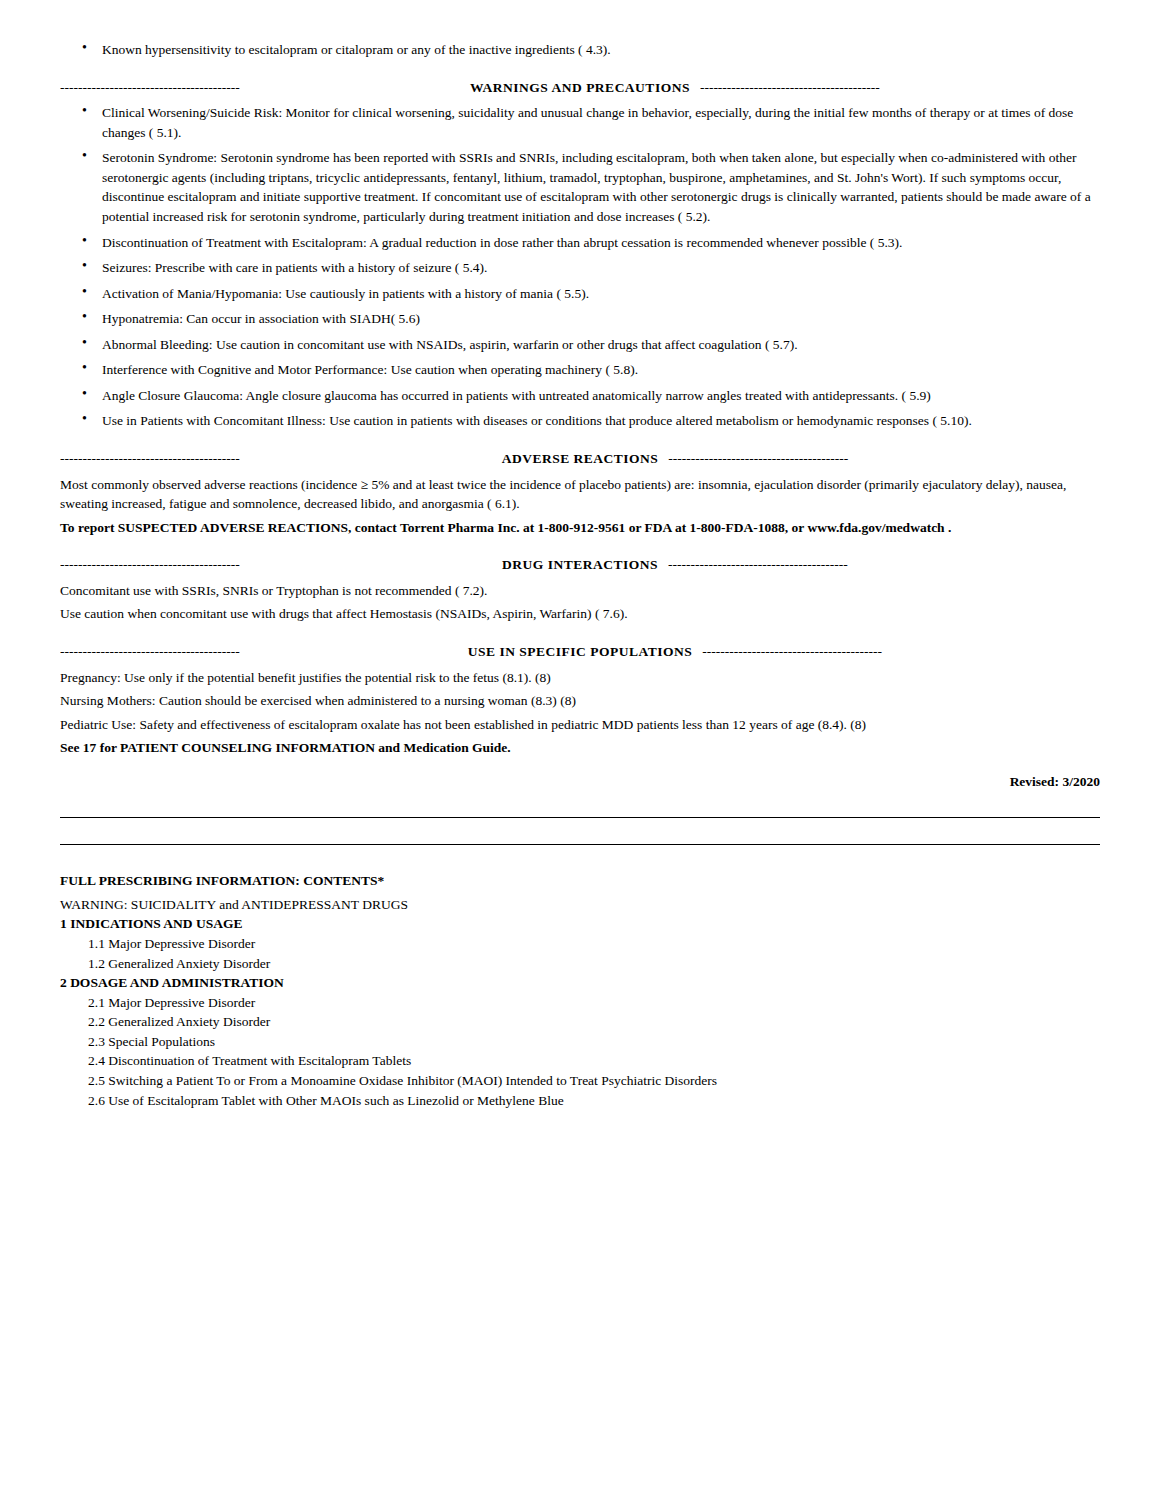Known hypersensitivity to escitalopram or citalopram or any of the inactive ingredients ( 4.3).
---------------------------------------- WARNINGS AND PRECAUTIONS ----------------------------------------
Clinical Worsening/Suicide Risk: Monitor for clinical worsening, suicidality and unusual change in behavior, especially, during the initial few months of therapy or at times of dose changes ( 5.1).
Serotonin Syndrome: Serotonin syndrome has been reported with SSRIs and SNRIs, including escitalopram, both when taken alone, but especially when co-administered with other serotonergic agents (including triptans, tricyclic antidepressants, fentanyl, lithium, tramadol, tryptophan, buspirone, amphetamines, and St. John's Wort). If such symptoms occur, discontinue escitalopram and initiate supportive treatment. If concomitant use of escitalopram with other serotonergic drugs is clinically warranted, patients should be made aware of a potential increased risk for serotonin syndrome, particularly during treatment initiation and dose increases ( 5.2).
Discontinuation of Treatment with Escitalopram: A gradual reduction in dose rather than abrupt cessation is recommended whenever possible ( 5.3).
Seizures: Prescribe with care in patients with a history of seizure ( 5.4).
Activation of Mania/Hypomania: Use cautiously in patients with a history of mania ( 5.5).
Hyponatremia: Can occur in association with SIADH( 5.6)
Abnormal Bleeding: Use caution in concomitant use with NSAIDs, aspirin, warfarin or other drugs that affect coagulation ( 5.7).
Interference with Cognitive and Motor Performance: Use caution when operating machinery ( 5.8).
Angle Closure Glaucoma: Angle closure glaucoma has occurred in patients with untreated anatomically narrow angles treated with antidepressants. ( 5.9)
Use in Patients with Concomitant Illness: Use caution in patients with diseases or conditions that produce altered metabolism or hemodynamic responses ( 5.10).
---------------------------------------- ADVERSE REACTIONS ----------------------------------------
Most commonly observed adverse reactions (incidence ≥ 5% and at least twice the incidence of placebo patients) are: insomnia, ejaculation disorder (primarily ejaculatory delay), nausea, sweating increased, fatigue and somnolence, decreased libido, and anorgasmia ( 6.1).
To report SUSPECTED ADVERSE REACTIONS, contact Torrent Pharma Inc. at 1-800-912-9561 or FDA at 1-800-FDA-1088, or www.fda.gov/medwatch .
---------------------------------------- DRUG INTERACTIONS ----------------------------------------
Concomitant use with SSRIs, SNRIs or Tryptophan is not recommended ( 7.2).
Use caution when concomitant use with drugs that affect Hemostasis (NSAIDs, Aspirin, Warfarin) ( 7.6).
---------------------------------------- USE IN SPECIFIC POPULATIONS ----------------------------------------
Pregnancy: Use only if the potential benefit justifies the potential risk to the fetus (8.1). (8)
Nursing Mothers: Caution should be exercised when administered to a nursing woman (8.3) (8)
Pediatric Use: Safety and effectiveness of escitalopram oxalate has not been established in pediatric MDD patients less than 12 years of age (8.4). (8)
See 17 for PATIENT COUNSELING INFORMATION and Medication Guide.
Revised: 3/2020
FULL PRESCRIBING INFORMATION: CONTENTS*
WARNING: SUICIDALITY and ANTIDEPRESSANT DRUGS
1 INDICATIONS AND USAGE
1.1 Major Depressive Disorder
1.2 Generalized Anxiety Disorder
2 DOSAGE AND ADMINISTRATION
2.1 Major Depressive Disorder
2.2 Generalized Anxiety Disorder
2.3 Special Populations
2.4 Discontinuation of Treatment with Escitalopram Tablets
2.5 Switching a Patient To or From a Monoamine Oxidase Inhibitor (MAOI) Intended to Treat Psychiatric Disorders
2.6 Use of Escitalopram Tablet with Other MAOIs such as Linezolid or Methylene Blue